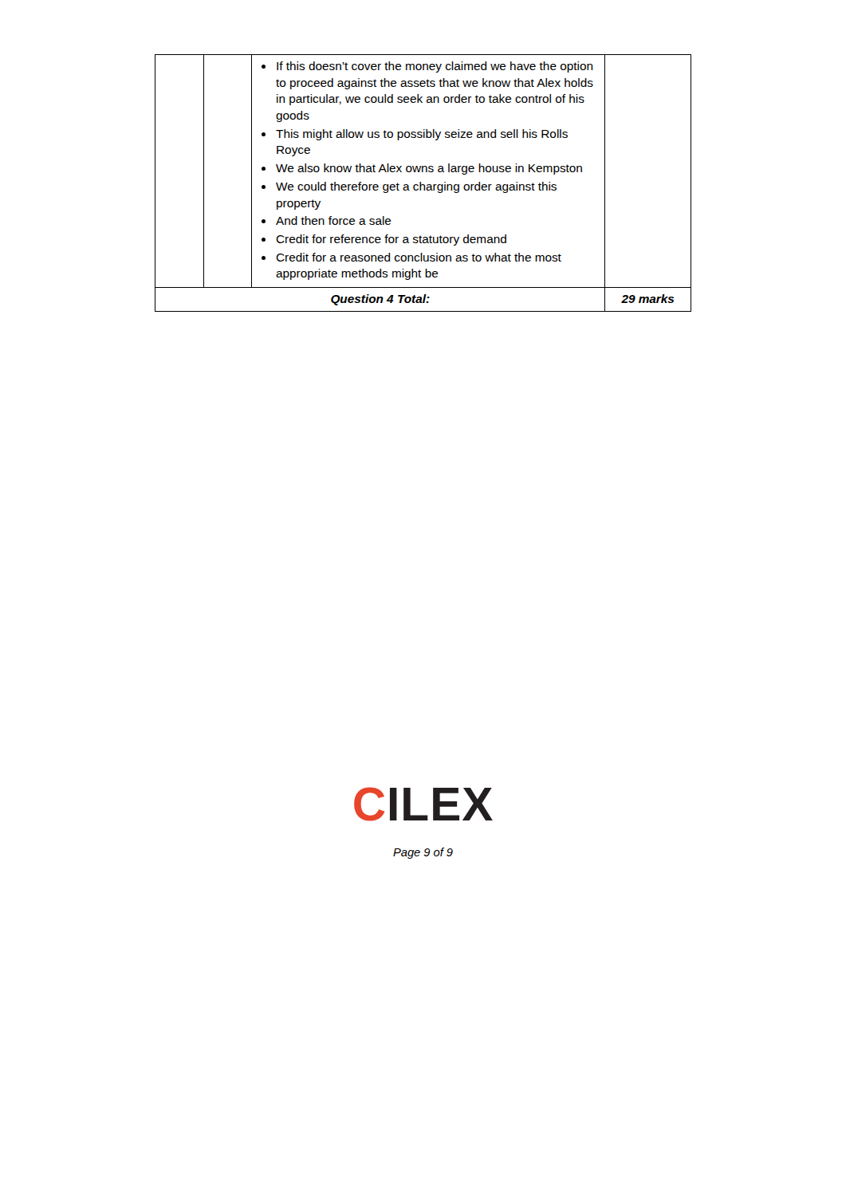| | | If this doesn’t cover the money claimed we have the option to proceed against the assets that we know that Alex holds in particular, we could seek an order to take control of his goods This might allow us to possibly seize and sell his Rolls Royce We also know that Alex owns a large house in Kempston We could therefore get a charging order against this property And then force a sale Credit for reference for a statutory demand Credit for a reasoned conclusion as to what the most appropriate methods might be | |
| Question 4 Total: | 29 marks |
CILEX
Page 9 of 9